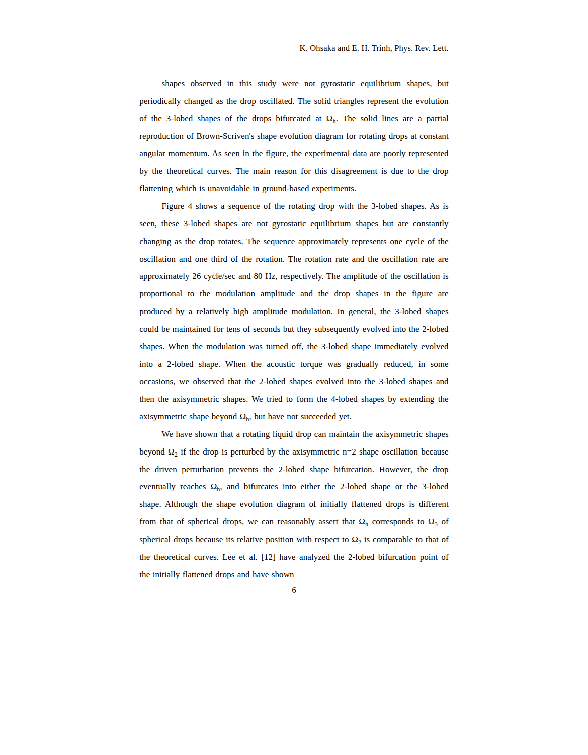K. Ohsaka and E. H. Trinh, Phys. Rev. Lett.
shapes observed in this study were not gyrostatic equilibrium shapes, but periodically changed as the drop oscillated. The solid triangles represent the evolution of the 3-lobed shapes of the drops bifurcated at Ωh. The solid lines are a partial reproduction of Brown-Scriven's shape evolution diagram for rotating drops at constant angular momentum. As seen in the figure, the experimental data are poorly represented by the theoretical curves. The main reason for this disagreement is due to the drop flattening which is unavoidable in ground-based experiments.
Figure 4 shows a sequence of the rotating drop with the 3-lobed shapes. As is seen, these 3-lobed shapes are not gyrostatic equilibrium shapes but are constantly changing as the drop rotates. The sequence approximately represents one cycle of the oscillation and one third of the rotation. The rotation rate and the oscillation rate are approximately 26 cycle/sec and 80 Hz, respectively. The amplitude of the oscillation is proportional to the modulation amplitude and the drop shapes in the figure are produced by a relatively high amplitude modulation. In general, the 3-lobed shapes could be maintained for tens of seconds but they subsequently evolved into the 2-lobed shapes. When the modulation was turned off, the 3-lobed shape immediately evolved into a 2-lobed shape. When the acoustic torque was gradually reduced, in some occasions, we observed that the 2-lobed shapes evolved into the 3-lobed shapes and then the axisymmetric shapes. We tried to form the 4-lobed shapes by extending the axisymmetric shape beyond Ωh, but have not succeeded yet.
We have shown that a rotating liquid drop can maintain the axisymmetric shapes beyond Ω2 if the drop is perturbed by the axisymmetric n=2 shape oscillation because the driven perturbation prevents the 2-lobed shape bifurcation. However, the drop eventually reaches Ωh, and bifurcates into either the 2-lobed shape or the 3-lobed shape. Although the shape evolution diagram of initially flattened drops is different from that of spherical drops, we can reasonably assert that Ωh corresponds to Ω3 of spherical drops because its relative position with respect to Ω2 is comparable to that of the theoretical curves. Lee et al. [12] have analyzed the 2-lobed bifurcation point of the initially flattened drops and have shown
6